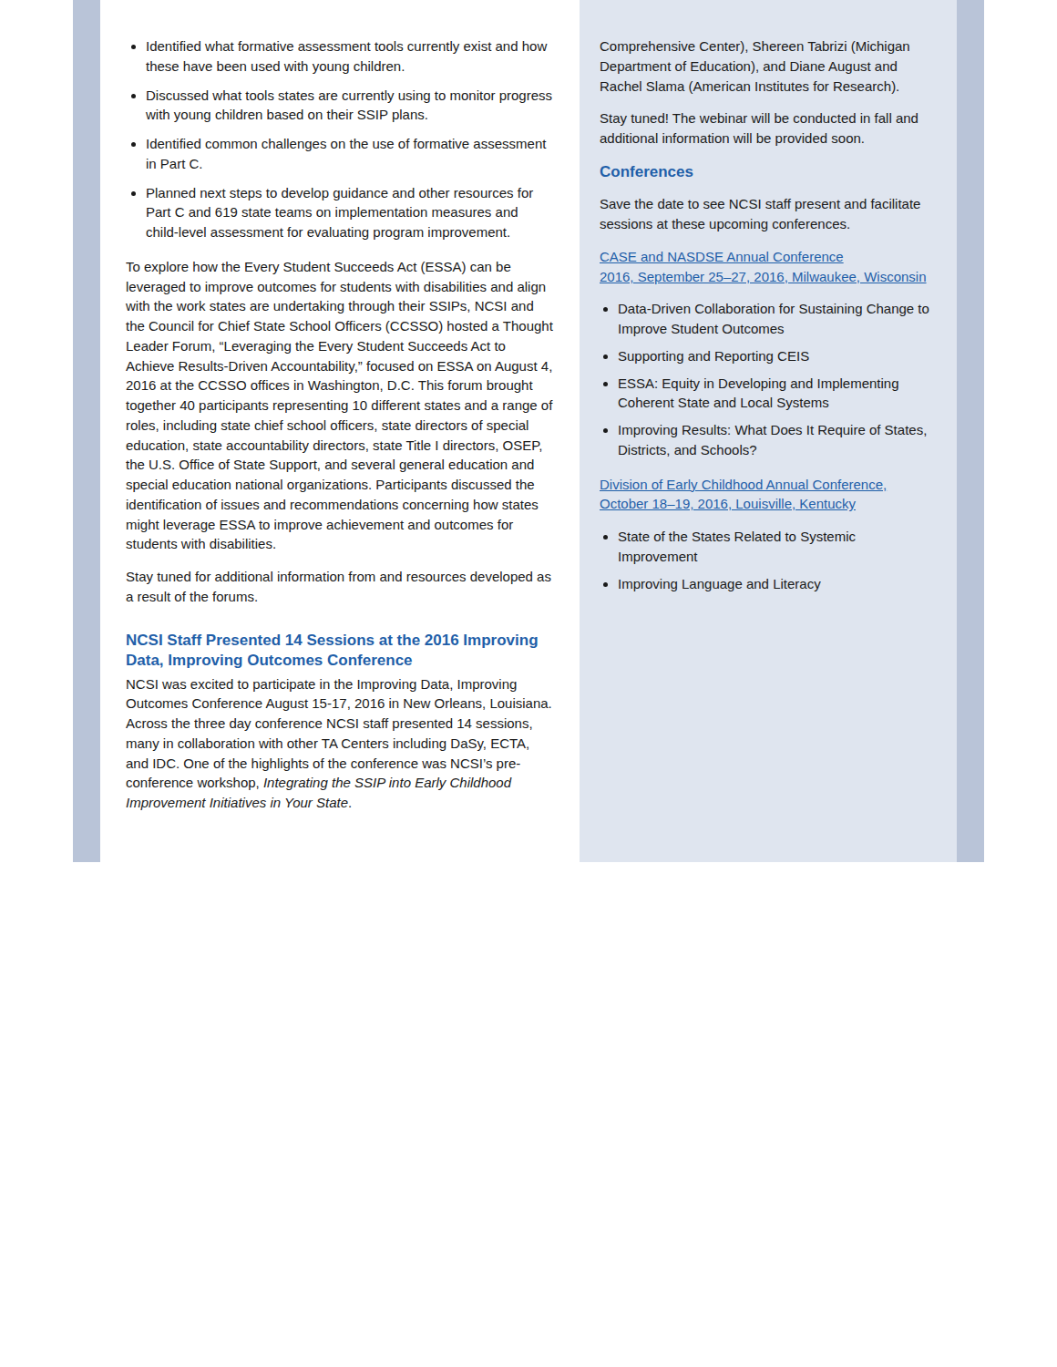Identified what formative assessment tools currently exist and how these have been used with young children.
Discussed what tools states are currently using to monitor progress with young children based on their SSIP plans.
Identified common challenges on the use of formative assessment in Part C.
Planned next steps to develop guidance and other resources for Part C and 619 state teams on implementation measures and child-level assessment for evaluating program improvement.
To explore how the Every Student Succeeds Act (ESSA) can be leveraged to improve outcomes for students with disabilities and align with the work states are undertaking through their SSIPs, NCSI and the Council for Chief State School Officers (CCSSO) hosted a Thought Leader Forum, “Leveraging the Every Student Succeeds Act to Achieve Results-Driven Accountability,” focused on ESSA on August 4, 2016 at the CCSSO offices in Washington, D.C. This forum brought together 40 participants representing 10 different states and a range of roles, including state chief school officers, state directors of special education, state accountability directors, state Title I directors, OSEP, the U.S. Office of State Support, and several general education and special education national organizations. Participants discussed the identification of issues and recommendations concerning how states might leverage ESSA to improve achievement and outcomes for students with disabilities.
Stay tuned for additional information from and resources developed as a result of the forums.
NCSI Staff Presented 14 Sessions at the 2016 Improving Data, Improving Outcomes Conference
NCSI was excited to participate in the Improving Data, Improving Outcomes Conference August 15-17, 2016 in New Orleans, Louisiana. Across the three day conference NCSI staff presented 14 sessions, many in collaboration with other TA Centers including DaSy, ECTA, and IDC. One of the highlights of the conference was NCSI’s pre-conference workshop, Integrating the SSIP into Early Childhood Improvement Initiatives in Your State.
Comprehensive Center), Shereen Tabrizi (Michigan Department of Education), and Diane August and Rachel Slama (American Institutes for Research).
Stay tuned! The webinar will be conducted in fall and additional information will be provided soon.
Conferences
Save the date to see NCSI staff present and facilitate sessions at these upcoming conferences.
CASE and NASDSE Annual Conference
2016, September 25–27, 2016, Milwaukee, Wisconsin
Data-Driven Collaboration for Sustaining Change to Improve Student Outcomes
Supporting and Reporting CEIS
ESSA: Equity in Developing and Implementing Coherent State and Local Systems
Improving Results: What Does It Require of States, Districts, and Schools?
Division of Early Childhood Annual Conference, October 18–19, 2016, Louisville, Kentucky
State of the States Related to Systemic Improvement
Improving Language and Literacy